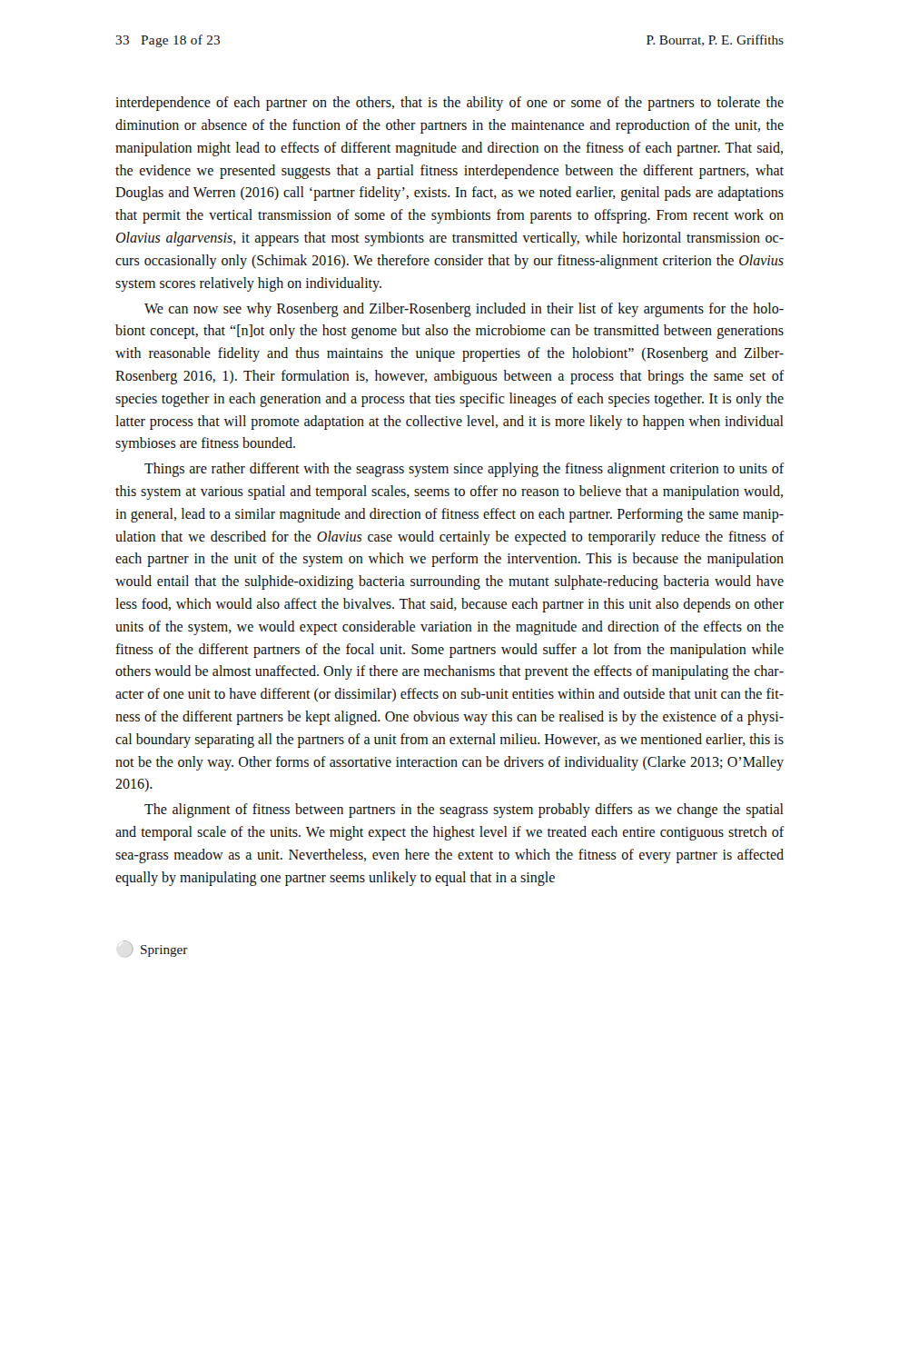33 Page 18 of 23 P. Bourrat, P. E. Griffiths
interdependence of each partner on the others, that is the ability of one or some of the partners to tolerate the diminution or absence of the function of the other partners in the maintenance and reproduction of the unit, the manipulation might lead to effects of different magnitude and direction on the fitness of each partner. That said, the evidence we presented suggests that a partial fitness interdependence between the different partners, what Douglas and Werren (2016) call ‘partner fidelity’, exists. In fact, as we noted earlier, genital pads are adaptations that permit the vertical transmission of some of the symbionts from parents to offspring. From recent work on Olavius algarvensis, it appears that most symbionts are transmitted vertically, while horizontal transmission occurs occasionally only (Schimak 2016). We therefore consider that by our fitness-alignment criterion the Olavius system scores relatively high on individuality.
We can now see why Rosenberg and Zilber-Rosenberg included in their list of key arguments for the holobiont concept, that “[n]ot only the host genome but also the microbiome can be transmitted between generations with reasonable fidelity and thus maintains the unique properties of the holobiont” (Rosenberg and Zilber-Rosenberg 2016, 1). Their formulation is, however, ambiguous between a process that brings the same set of species together in each generation and a process that ties specific lineages of each species together. It is only the latter process that will promote adaptation at the collective level, and it is more likely to happen when individual symbioses are fitness bounded.
Things are rather different with the seagrass system since applying the fitness alignment criterion to units of this system at various spatial and temporal scales, seems to offer no reason to believe that a manipulation would, in general, lead to a similar magnitude and direction of fitness effect on each partner. Performing the same manipulation that we described for the Olavius case would certainly be expected to temporarily reduce the fitness of each partner in the unit of the system on which we perform the intervention. This is because the manipulation would entail that the sulphide-oxidizing bacteria surrounding the mutant sulphate-reducing bacteria would have less food, which would also affect the bivalves. That said, because each partner in this unit also depends on other units of the system, we would expect considerable variation in the magnitude and direction of the effects on the fitness of the different partners of the focal unit. Some partners would suffer a lot from the manipulation while others would be almost unaffected. Only if there are mechanisms that prevent the effects of manipulating the character of one unit to have different (or dissimilar) effects on sub-unit entities within and outside that unit can the fitness of the different partners be kept aligned. One obvious way this can be realised is by the existence of a physical boundary separating all the partners of a unit from an external milieu. However, as we mentioned earlier, this is not be the only way. Other forms of assortative interaction can be drivers of individuality (Clarke 2013; O’Malley 2016).
The alignment of fitness between partners in the seagrass system probably differs as we change the spatial and temporal scale of the units. We might expect the highest level if we treated each entire contiguous stretch of sea-grass meadow as a unit. Nevertheless, even here the extent to which the fitness of every partner is affected equally by manipulating one partner seems unlikely to equal that in a single
⚪ Springer